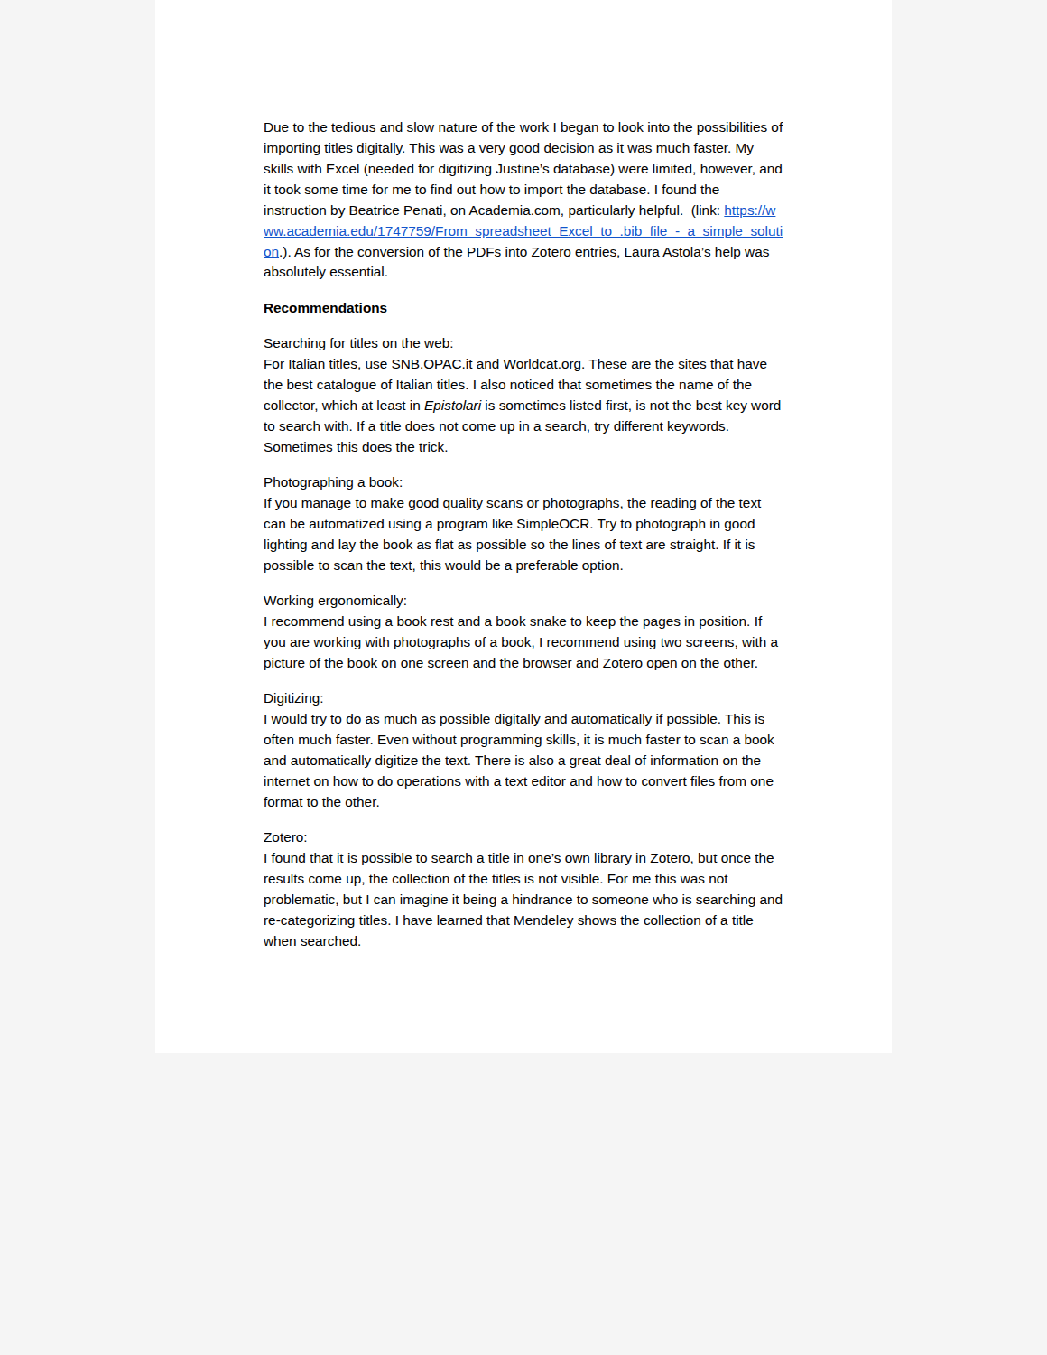Due to the tedious and slow nature of the work I began to look into the possibilities of importing titles digitally. This was a very good decision as it was much faster. My skills with Excel (needed for digitizing Justine’s database) were limited, however, and it took some time for me to find out how to import the database. I found the instruction by Beatrice Penati, on Academia.com, particularly helpful. (link: https://www.academia.edu/1747759/From_spreadsheet_Excel_to_.bib_file_-_a_simple_solution.). As for the conversion of the PDFs into Zotero entries, Laura Astola’s help was absolutely essential.
Recommendations
Searching for titles on the web:
For Italian titles, use SNB.OPAC.it and Worldcat.org. These are the sites that have the best catalogue of Italian titles. I also noticed that sometimes the name of the collector, which at least in Epistolari is sometimes listed first, is not the best key word to search with. If a title does not come up in a search, try different keywords. Sometimes this does the trick.
Photographing a book:
If you manage to make good quality scans or photographs, the reading of the text can be automatized using a program like SimpleOCR. Try to photograph in good lighting and lay the book as flat as possible so the lines of text are straight. If it is possible to scan the text, this would be a preferable option.
Working ergonomically:
I recommend using a book rest and a book snake to keep the pages in position. If you are working with photographs of a book, I recommend using two screens, with a picture of the book on one screen and the browser and Zotero open on the other.
Digitizing:
I would try to do as much as possible digitally and automatically if possible. This is often much faster. Even without programming skills, it is much faster to scan a book and automatically digitize the text. There is also a great deal of information on the internet on how to do operations with a text editor and how to convert files from one format to the other.
Zotero:
I found that it is possible to search a title in one’s own library in Zotero, but once the results come up, the collection of the titles is not visible. For me this was not problematic, but I can imagine it being a hindrance to someone who is searching and re-categorizing titles. I have learned that Mendeley shows the collection of a title when searched.